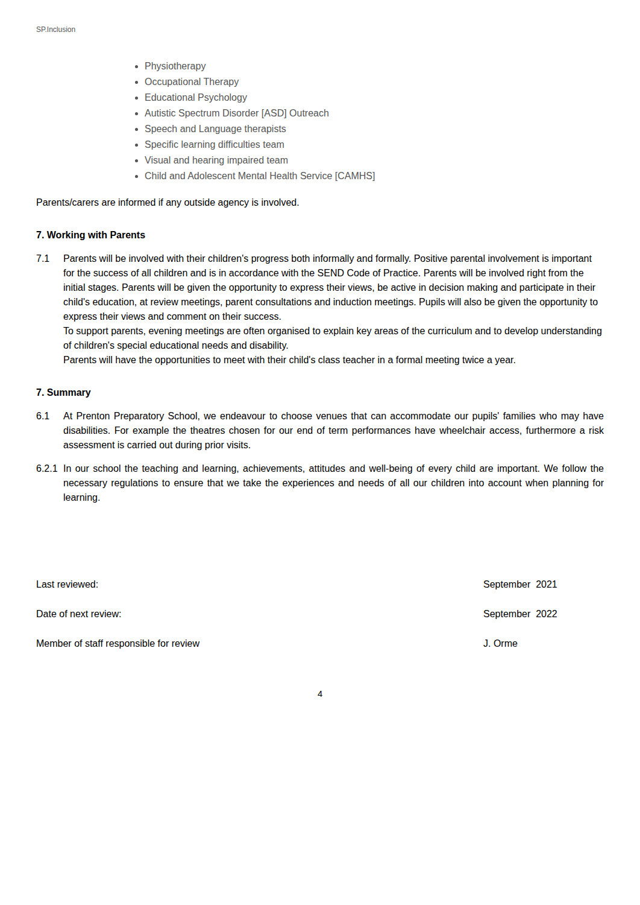SP.Inclusion
Physiotherapy
Occupational Therapy
Educational Psychology
Autistic Spectrum Disorder [ASD] Outreach
Speech and Language therapists
Specific learning difficulties team
Visual and hearing impaired team
Child and Adolescent Mental Health Service [CAMHS]
Parents/carers are informed if any outside agency is involved.
7. Working with Parents
7.1
Parents will be involved with their children's progress both informally and formally. Positive parental involvement is important for the success of all children and is in accordance with the SEND Code of Practice. Parents will be involved right from the initial stages. Parents will be given the opportunity to express their views, be active in decision making and participate in their child's education, at review meetings, parent consultations and induction meetings. Pupils will also be given the opportunity to express their views and comment on their success.
To support parents, evening meetings are often organised to explain key areas of the curriculum and to develop understanding of children's special educational needs and disability.
Parents will have the opportunities to meet with their child's class teacher in a formal meeting twice a year.
7. Summary
6.1
At Prenton Preparatory School, we endeavour to choose venues that can accommodate our pupils' families who may have disabilities. For example the theatres chosen for our end of term performances have wheelchair access, furthermore a risk assessment is carried out during prior visits.
6.2.1
In our school the teaching and learning, achievements, attitudes and well-being of every child are important. We follow the necessary regulations to ensure that we take the experiences and needs of all our children into account when planning for learning.
Last reviewed:
September 2021
Date of next review:
September 2022
Member of staff responsible for review
J. Orme
4